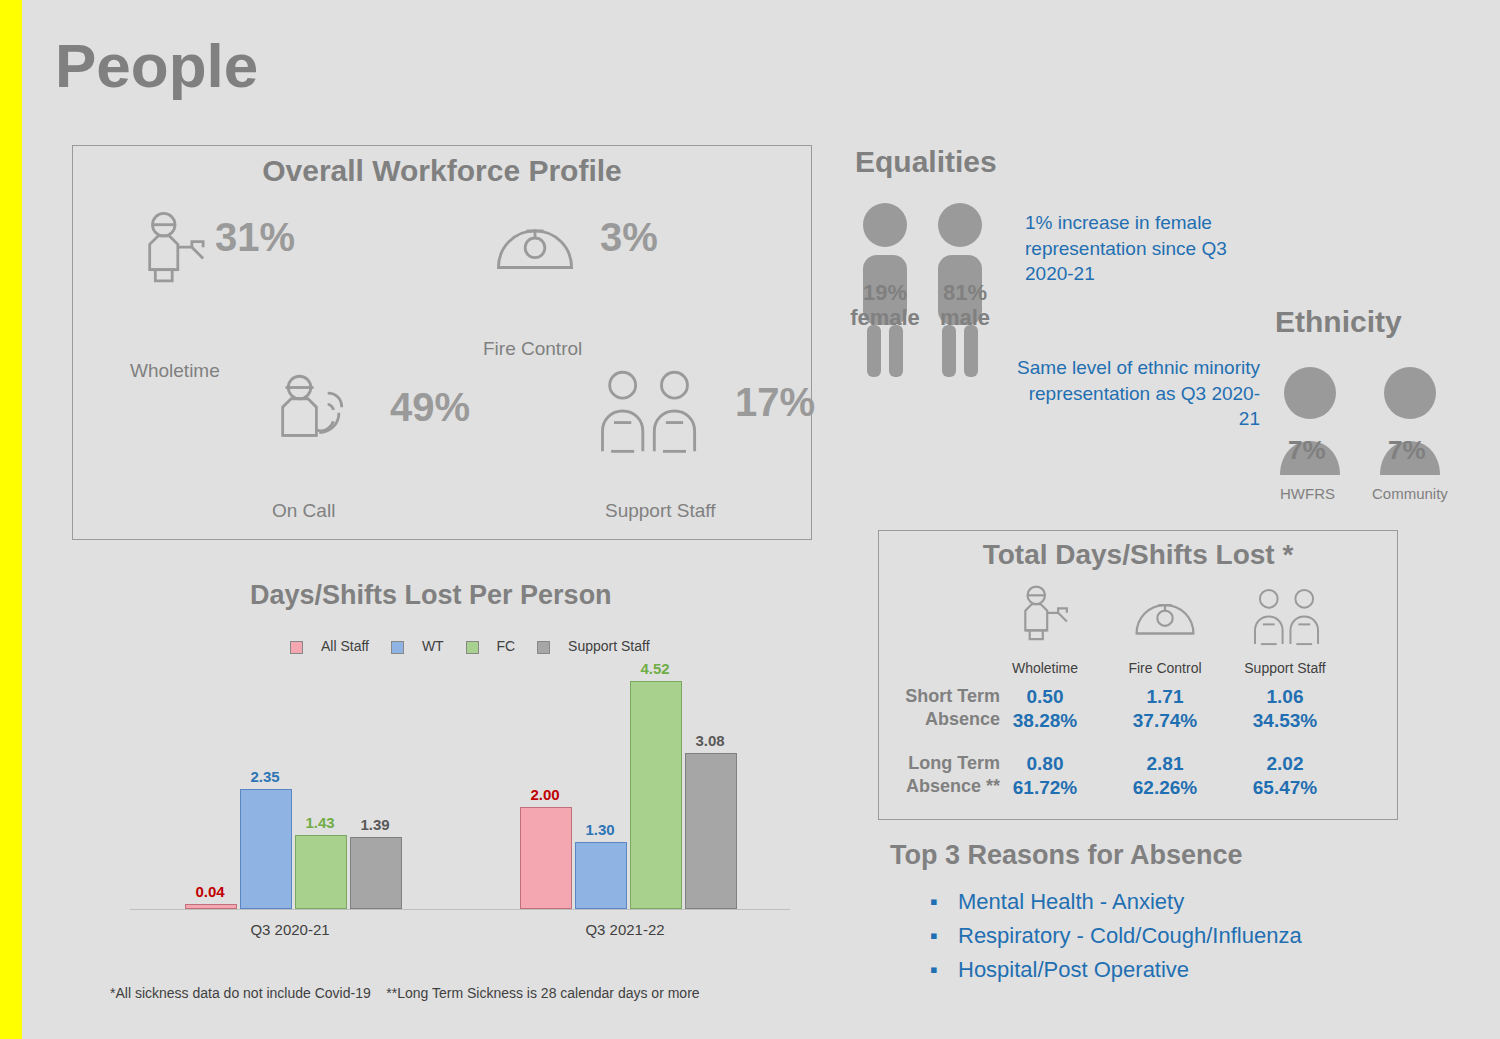People
Overall Workforce Profile
31%
Wholetime
3%
Fire Control
49%
On Call
17%
Support Staff
Equalities
19%
female
81%
male
1% increase in female representation since Q3 2020-21
Same level of ethnic minority representation as Q3 2020-21
Ethnicity
7%
7%
HWFRS
Community
Days/Shifts Lost Per Person
All Staff WT FC Support Staff
0.04
2.35
1.43
1.39
Q3 2020-21
2.00
1.30
4.52
3.08
Q3 2021-22
*All sickness data do not include Covid-19 **Long Term Sickness is 28 calendar days or more
Total Days/Shifts Lost *
Wholetime
Fire Control
Support Staff
Short Term
Absence
0.50
38.28%
1.71
37.74%
1.06
34.53%
Long Term
Absence **
0.80
61.72%
2.81
62.26%
2.02
65.47%
Top 3 Reasons for Absence
Mental Health - Anxiety
Respiratory - Cold/Cough/Influenza
Hospital/Post Operative